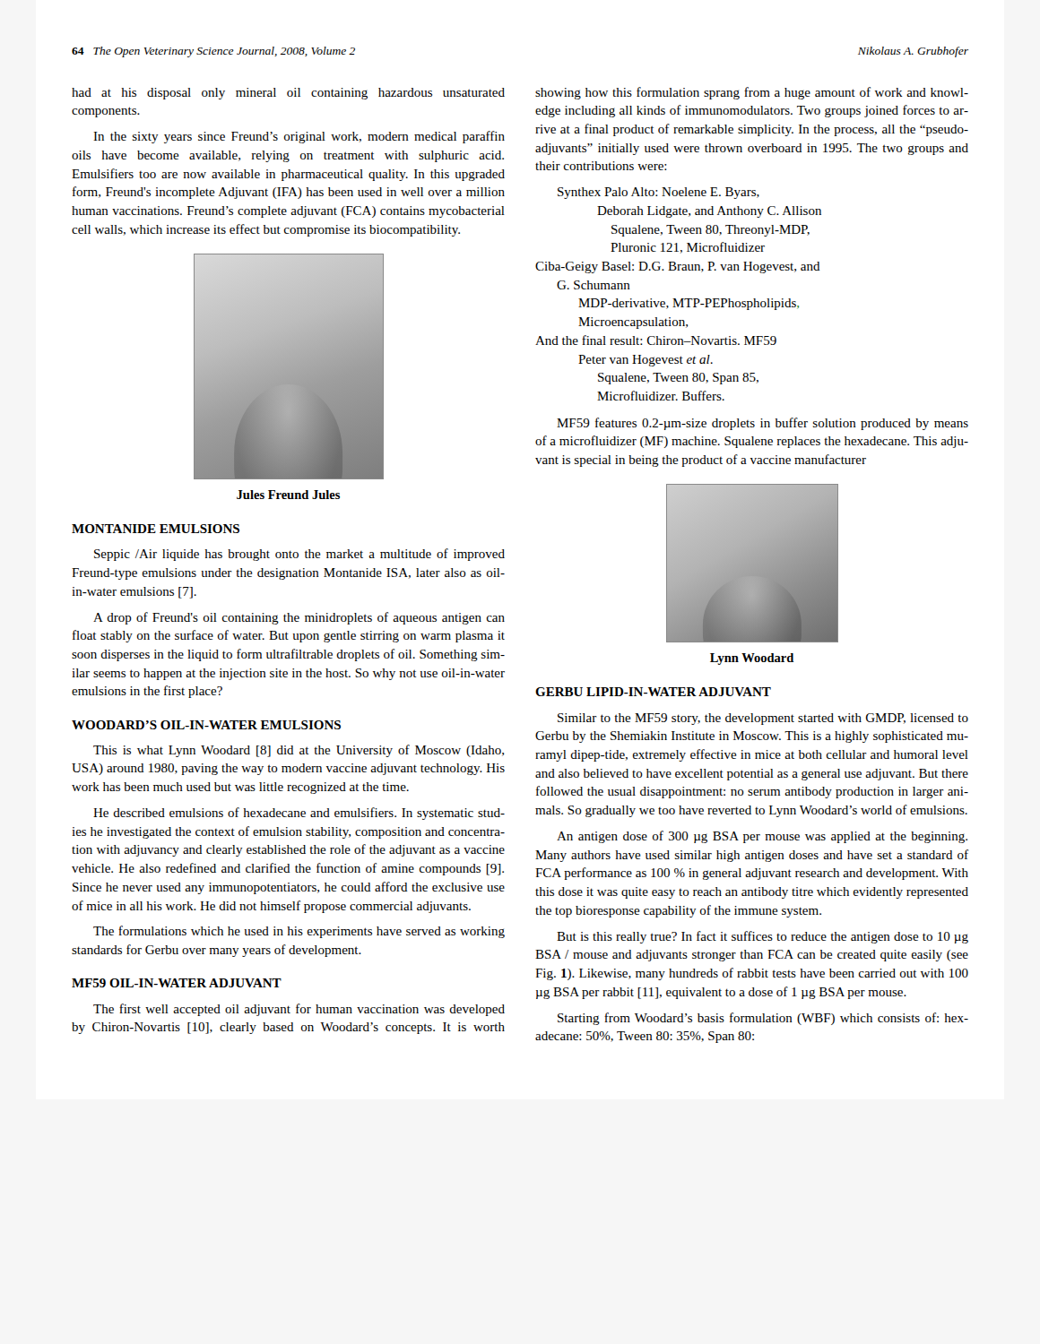64 The Open Veterinary Science Journal, 2008, Volume 2
Nikolaus A. Grubhofer
had at his disposal only mineral oil containing hazardous unsaturated components.
In the sixty years since Freund’s original work, modern medical paraffin oils have become available, relying on treatment with sulphuric acid. Emulsifiers too are now available in pharmaceutical quality. In this upgraded form, Freund's incomplete Adjuvant (IFA) has been used in well over a million human vaccinations. Freund’s complete adjuvant (FCA) contains mycobacterial cell walls, which increase its effect but compromise its biocompatibility.
Jules Freund Jules
Montanide Emulsions
Seppic /Air liquide has brought onto the market a multitude of improved Freund-type emulsions under the designation Montanide ISA, later also as oil-in-water emulsions [7].
A drop of Freund's oil containing the minidroplets of aqueous antigen can float stably on the surface of water. But upon gentle stirring on warm plasma it soon disperses in the liquid to form ultrafiltrable droplets of oil. Something similar seems to happen at the injection site in the host. So why not use oil-in-water emulsions in the first place?
Woodard’s Oil-in-Water Emulsions
This is what Lynn Woodard [8] did at the University of Moscow (Idaho, USA) around 1980, paving the way to modern vaccine adjuvant technology. His work has been much used but was little recognized at the time.
He described emulsions of hexadecane and emulsifiers. In systematic studies he investigated the context of emulsion stability, composition and concentration with adjuvancy and clearly established the role of the adjuvant as a vaccine vehicle. He also redefined and clarified the function of amine compounds [9]. Since he never used any immunopotentiators, he could afford the exclusive use of mice in all his work. He did not himself propose commercial adjuvants.
The formulations which he used in his experiments have served as working standards for Gerbu over many years of development.
MF59 Oil-in-Water Adjuvant
The first well accepted oil adjuvant for human vaccination was developed by Chiron-Novartis [10], clearly based on Woodard’s concepts. It is worth showing how this formulation sprang from a huge amount of work and knowledge including all kinds of immunomodulators. Two groups joined forces to arrive at a final product of remarkable simplicity. In the process, all the “pseudo-adjuvants” initially used were thrown overboard in 1995. The two groups and their contributions were:
Synthex Palo Alto: Noelene E. Byars, Deborah Lidgate, and Anthony C. Allison Squalene, Tween 80, Threonyl-MDP, Pluronic 121, Microfluidizer Ciba-Geigy Basel: D.G. Braun, P. van Hogevest, and G. Schumann MDP-derivative, MTP-PEPhospholipids, Microencapsulation, And the final result: Chiron–Novartis. MF59 Peter van Hogevest et al. Squalene, Tween 80, Span 85, Microfluidizer. Buffers.
MF59 features 0.2-µm-size droplets in buffer solution produced by means of a microfluidizer (MF) machine. Squalene replaces the hexadecane. This adjuvant is special in being the product of a vaccine manufacturer
Lynn Woodard
Gerbu Lipid-in-Water Adjuvant
Similar to the MF59 story, the development started with GMDP, licensed to Gerbu by the Shemiakin Institute in Moscow. This is a highly sophisticated muramyl dipep-tide, extremely effective in mice at both cellular and humoral level and also believed to have excellent potential as a general use adjuvant. But there followed the usual disappointment: no serum antibody production in larger animals. So gradually we too have reverted to Lynn Woodard’s world of emulsions.
An antigen dose of 300 µg BSA per mouse was applied at the beginning. Many authors have used similar high antigen doses and have set a standard of FCA performance as 100 % in general adjuvant research and development. With this dose it was quite easy to reach an antibody titre which evidently represented the top bioresponse capability of the immune system.
But is this really true? In fact it suffices to reduce the antigen dose to 10 µg BSA / mouse and adjuvants stronger than FCA can be created quite easily (see Fig. 1). Likewise, many hundreds of rabbit tests have been carried out with 100 µg BSA per rabbit [11], equivalent to a dose of 1 µg BSA per mouse.
Starting from Woodard’s basis formulation (WBF) which consists of: hexadecane: 50%, Tween 80: 35%, Span 80: